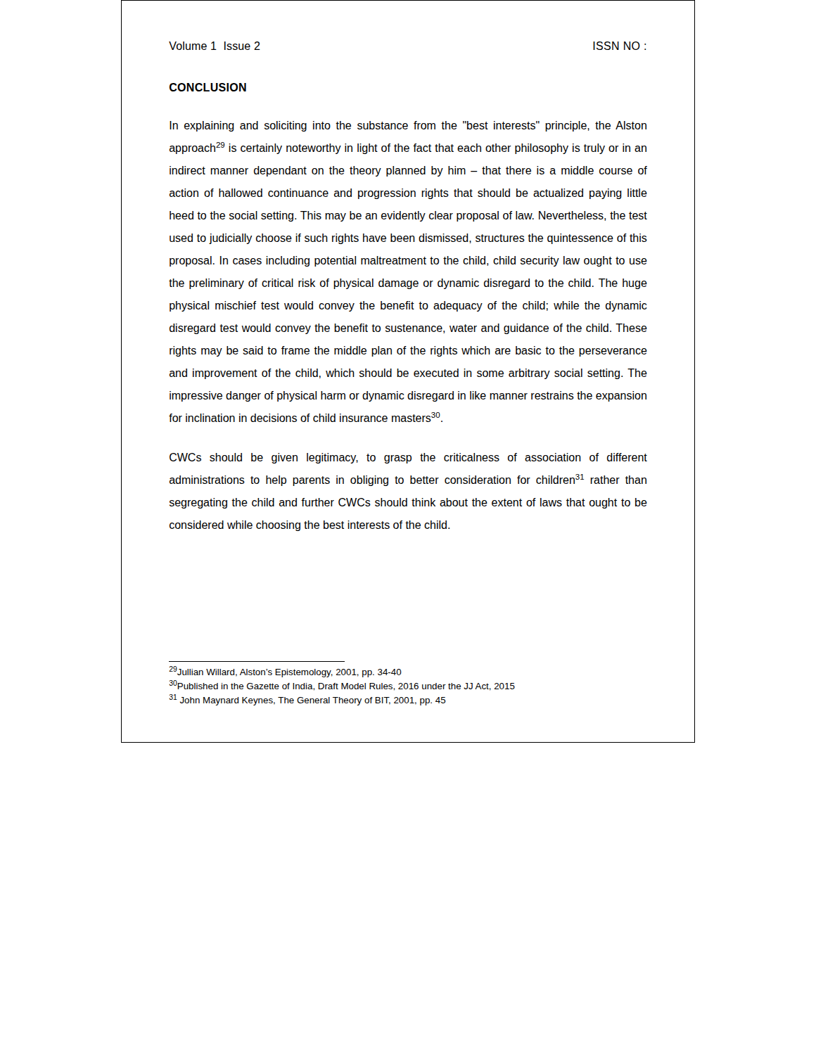Volume 1 Issue 2 ISSN NO :
CONCLUSION
In explaining and soliciting into the substance from the "best interests" principle, the Alston approach29 is certainly noteworthy in light of the fact that each other philosophy is truly or in an indirect manner dependant on the theory planned by him – that there is a middle course of action of hallowed continuance and progression rights that should be actualized paying little heed to the social setting. This may be an evidently clear proposal of law. Nevertheless, the test used to judicially choose if such rights have been dismissed, structures the quintessence of this proposal. In cases including potential maltreatment to the child, child security law ought to use the preliminary of critical risk of physical damage or dynamic disregard to the child. The huge physical mischief test would convey the benefit to adequacy of the child; while the dynamic disregard test would convey the benefit to sustenance, water and guidance of the child. These rights may be said to frame the middle plan of the rights which are basic to the perseverance and improvement of the child, which should be executed in some arbitrary social setting. The impressive danger of physical harm or dynamic disregard in like manner restrains the expansion for inclination in decisions of child insurance masters30.
CWCs should be given legitimacy, to grasp the criticalness of association of different administrations to help parents in obliging to better consideration for children31 rather than segregating the child and further CWCs should think about the extent of laws that ought to be considered while choosing the best interests of the child.
29Jullian Willard, Alston’s Epistemology, 2001, pp. 34-40
30Published in the Gazette of India, Draft Model Rules, 2016 under the JJ Act, 2015
31 John Maynard Keynes, The General Theory of BIT, 2001, pp. 45